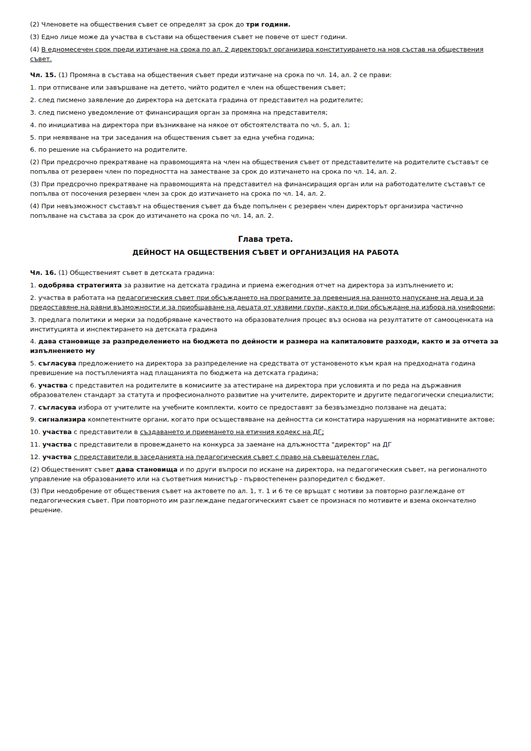(2) Членовете на обществения съвет се определят за срок до три години.
(3) Едно лице може да участва в състави на обществения съвет не повече от шест години.
(4) В едномесечен срок преди изтичане на срока по ал. 2 директорът организира конституирането на нов състав на обществения съвет.
Чл. 15. (1) Промяна в състава на обществения съвет преди изтичане на срока по чл. 14, ал. 2 се прави:
1. при отписване или завършване на детето, чийто родител е член на обществения съвет;
2. след писмено заявление до директора на детската градина от представител на родителите;
3. след писмено уведомление от финансиращия орган за промяна на представителя;
4. по инициатива на директора при възникване на някое от обстоятелствата по чл. 5, ал. 1;
5. при неявяване на три заседания на обществения съвет за една учебна година;
6. по решение на събранието на родителите.
(2) При предсрочно прекратяване на правомощията на член на обществения съвет от представителите на родителите съставът се попълва от резервен член по поредността на заместване за срок до изтичането на срока по чл. 14, ал. 2.
(3) При предсрочно прекратяване на правомощията на представител на финансиращия орган или на работодателите съставът се попълва от посочения резервен член за срок до изтичането на срока по чл. 14, ал. 2.
(4) При невъзможност съставът на обществения съвет да бъде попълнен с резервен член директорът организира частично попълване на състава за срок до изтичането на срока по чл. 14, ал. 2.
Глава трета.
ДЕЙНОСТ НА ОБЩЕСТВЕНИЯ СЪВЕТ И ОРГАНИЗАЦИЯ НА РАБОТА
Чл. 16. (1) Общественият съвет в детската градина:
1. одобрява стратегията за развитие на детската градина и приема ежегодния отчет на директора за изпълнението и;
2. участва в работата на педагогическия съвет при обсъждането на програмите за превенция на ранното напускане на деца и за предоставяне на равни възможности и за приобщаване на децата от уязвими групи, както и при обсъждане на избора на униформи;
3. предлага политики и мерки за подобряване качеството на образователния процес въз основа на резултатите от самооценката на институцията и инспектирането на детската градина
4. дава становище за разпределението на бюджета по дейности и размера на капиталовите разходи, както и за отчета за изпълнението му
5. съгласува предложението на директора за разпределение на средствата от установеното към края на предходната година превишение на постъпленията над плащанията по бюджета на детската градина;
6. участва с представител на родителите в комисиите за атестиране на директора при условията и по реда на държавния образователен стандарт за статута и професионалното развитие на учителите, директорите и другите педагогически специалисти;
7. съгласува избора от учителите на учебните комплекти, които се предоставят за безвъзмездно ползване на децата;
9. сигнализира компетентните органи, когато при осъществяване на дейността си констатира нарушения на нормативните актове;
10. участва с представители в създаването и приемането на етичния кодекс на ДГ;
11. участва с представители в провеждането на конкурса за заемане на длъжността "директор" на ДГ
12. участва с представители в заседанията на педагогическия съвет с право на съвещателен глас.
(2) Общественият съвет дава становища и по други въпроси по искане на директора, на педагогическия съвет, на регионалното управление на образованието или на съответния министър - първостепенен разпоредител с бюджет.
(3) При неодобрение от обществения съвет на актовете по ал. 1, т. 1 и 6 те се връщат с мотиви за повторно разглеждане от педагогическия съвет. При повторното им разглеждане педагогическият съвет се произнася по мотивите и взема окончателно решение.